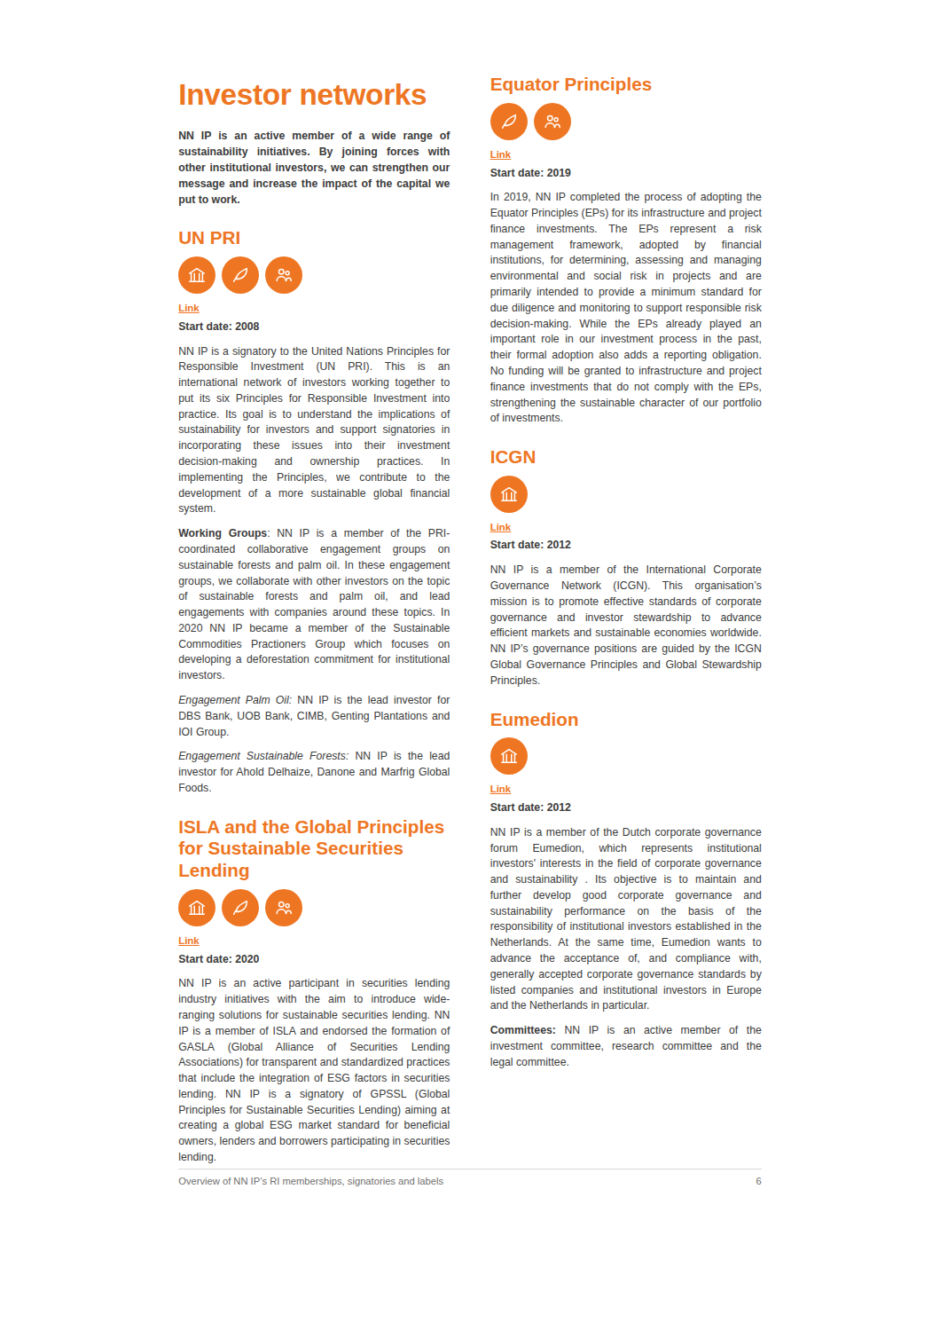Investor networks
NN IP is an active member of a wide range of sustainability initiatives. By joining forces with other institutional investors, we can strengthen our message and increase the impact of the capital we put to work.
UN PRI
Link
Start date: 2008
NN IP is a signatory to the United Nations Principles for Responsible Investment (UN PRI). This is an international network of investors working together to put its six Principles for Responsible Investment into practice. Its goal is to understand the implications of sustainability for investors and support signatories in incorporating these issues into their investment decision-making and ownership practices. In implementing the Principles, we contribute to the development of a more sustainable global financial system.
Working Groups: NN IP is a member of the PRI-coordinated collaborative engagement groups on sustainable forests and palm oil. In these engagement groups, we collaborate with other investors on the topic of sustainable forests and palm oil, and lead engagements with companies around these topics. In 2020 NN IP became a member of the Sustainable Commodities Practioners Group which focuses on developing a deforestation commitment for institutional investors.
Engagement Palm Oil: NN IP is the lead investor for DBS Bank, UOB Bank, CIMB, Genting Plantations and IOI Group.
Engagement Sustainable Forests: NN IP is the lead investor for Ahold Delhaize, Danone and Marfrig Global Foods.
ISLA and the Global Principles for Sustainable Securities Lending
Link
Start date: 2020
NN IP is an active participant in securities lending industry initiatives with the aim to introduce wide-ranging solutions for sustainable securities lending. NN IP is a member of ISLA and endorsed the formation of GASLA (Global Alliance of Securities Lending Associations) for transparent and standardized practices that include the integration of ESG factors in securities lending. NN IP is a signatory of GPSSL (Global Principles for Sustainable Securities Lending) aiming at creating a global ESG market standard for beneficial owners, lenders and borrowers participating in securities lending.
Equator Principles
Link
Start date: 2019
In 2019, NN IP completed the process of adopting the Equator Principles (EPs) for its infrastructure and project finance investments. The EPs represent a risk management framework, adopted by financial institutions, for determining, assessing and managing environmental and social risk in projects and are primarily intended to provide a minimum standard for due diligence and monitoring to support responsible risk decision-making. While the EPs already played an important role in our investment process in the past, their formal adoption also adds a reporting obligation. No funding will be granted to infrastructure and project finance investments that do not comply with the EPs, strengthening the sustainable character of our portfolio of investments.
ICGN
Link
Start date: 2012
NN IP is a member of the International Corporate Governance Network (ICGN). This organisation’s mission is to promote effective standards of corporate governance and investor stewardship to advance efficient markets and sustainable economies worldwide. NN IP’s governance positions are guided by the ICGN Global Governance Principles and Global Stewardship Principles.
Eumedion
Link
Start date: 2012
NN IP is a member of the Dutch corporate governance forum Eumedion, which represents institutional investors' interests in the field of corporate governance and sustainability . Its objective is to maintain and further develop good corporate governance and sustainability performance on the basis of the responsibility of institutional investors established in the Netherlands. At the same time, Eumedion wants to advance the acceptance of, and compliance with, generally accepted corporate governance standards by listed companies and institutional investors in Europe and the Netherlands in particular.
Committees: NN IP is an active member of the investment committee, research committee and the legal committee.
Overview of NN IP’s RI memberships, signatories and labels 6